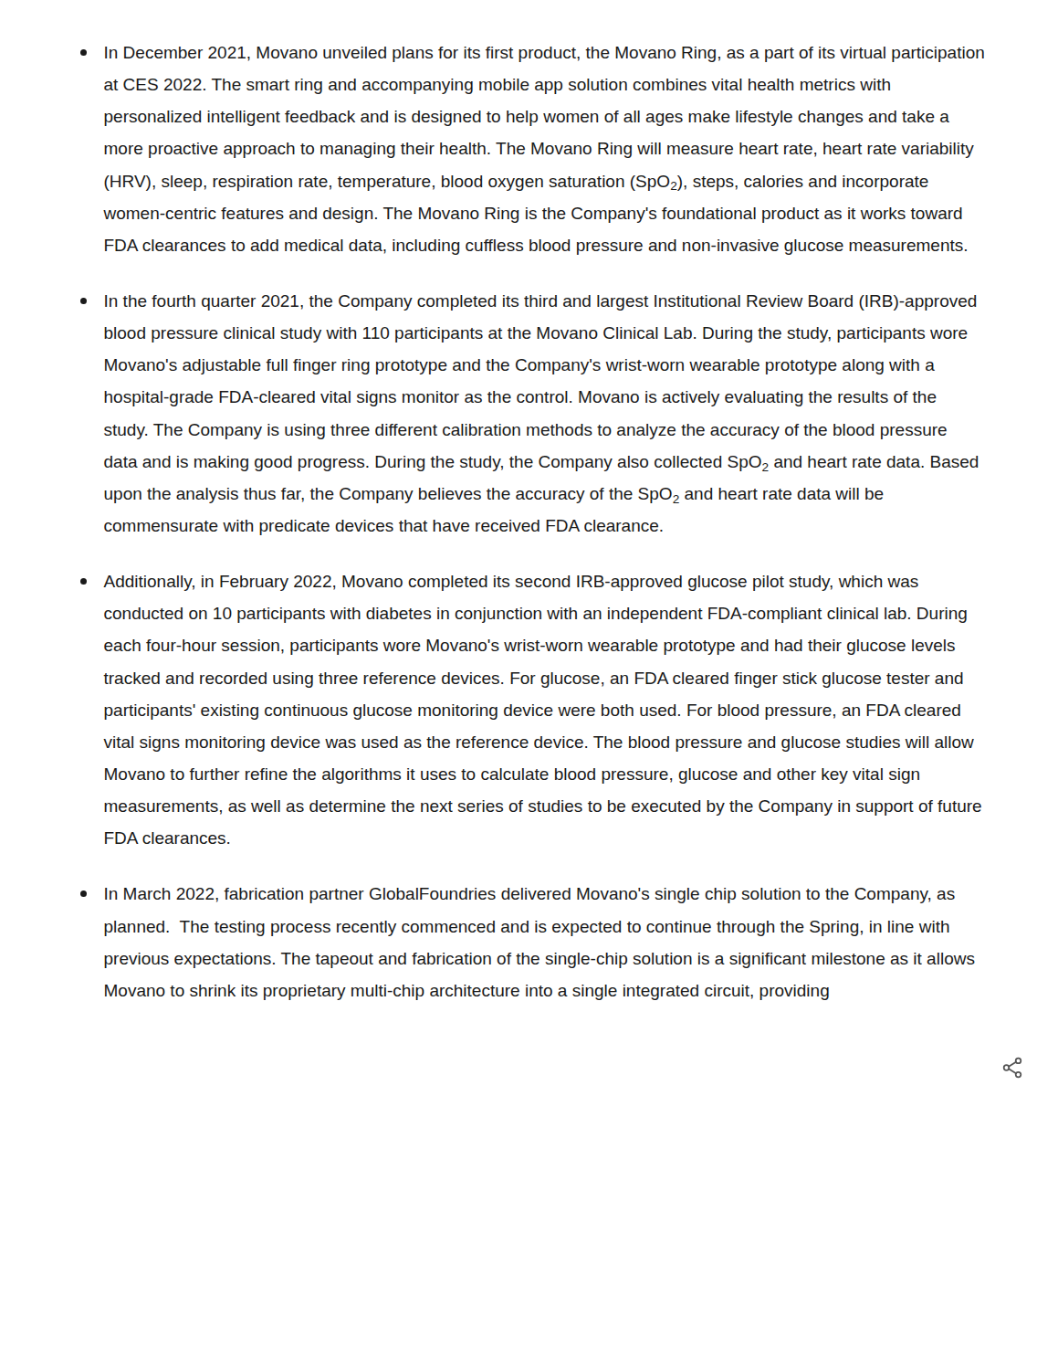In December 2021, Movano unveiled plans for its first product, the Movano Ring, as a part of its virtual participation at CES 2022. The smart ring and accompanying mobile app solution combines vital health metrics with personalized intelligent feedback and is designed to help women of all ages make lifestyle changes and take a more proactive approach to managing their health. The Movano Ring will measure heart rate, heart rate variability (HRV), sleep, respiration rate, temperature, blood oxygen saturation (SpO2), steps, calories and incorporate women-centric features and design. The Movano Ring is the Company's foundational product as it works toward FDA clearances to add medical data, including cuffless blood pressure and non-invasive glucose measurements.
In the fourth quarter 2021, the Company completed its third and largest Institutional Review Board (IRB)-approved blood pressure clinical study with 110 participants at the Movano Clinical Lab. During the study, participants wore Movano's adjustable full finger ring prototype and the Company's wrist-worn wearable prototype along with a hospital-grade FDA-cleared vital signs monitor as the control. Movano is actively evaluating the results of the study. The Company is using three different calibration methods to analyze the accuracy of the blood pressure data and is making good progress. During the study, the Company also collected SpO2 and heart rate data. Based upon the analysis thus far, the Company believes the accuracy of the SpO2 and heart rate data will be commensurate with predicate devices that have received FDA clearance.
Additionally, in February 2022, Movano completed its second IRB-approved glucose pilot study, which was conducted on 10 participants with diabetes in conjunction with an independent FDA-compliant clinical lab. During each four-hour session, participants wore Movano's wrist-worn wearable prototype and had their glucose levels tracked and recorded using three reference devices. For glucose, an FDA cleared finger stick glucose tester and participants' existing continuous glucose monitoring device were both used. For blood pressure, an FDA cleared vital signs monitoring device was used as the reference device. The blood pressure and glucose studies will allow Movano to further refine the algorithms it uses to calculate blood pressure, glucose and other key vital sign measurements, as well as determine the next series of studies to be executed by the Company in support of future FDA clearances.
In March 2022, fabrication partner GlobalFoundries delivered Movano's single chip solution to the Company, as planned. The testing process recently commenced and is expected to continue through the Spring, in line with previous expectations. The tapeout and fabrication of the single-chip solution is a significant milestone as it allows Movano to shrink its proprietary multi-chip architecture into a single integrated circuit, providing